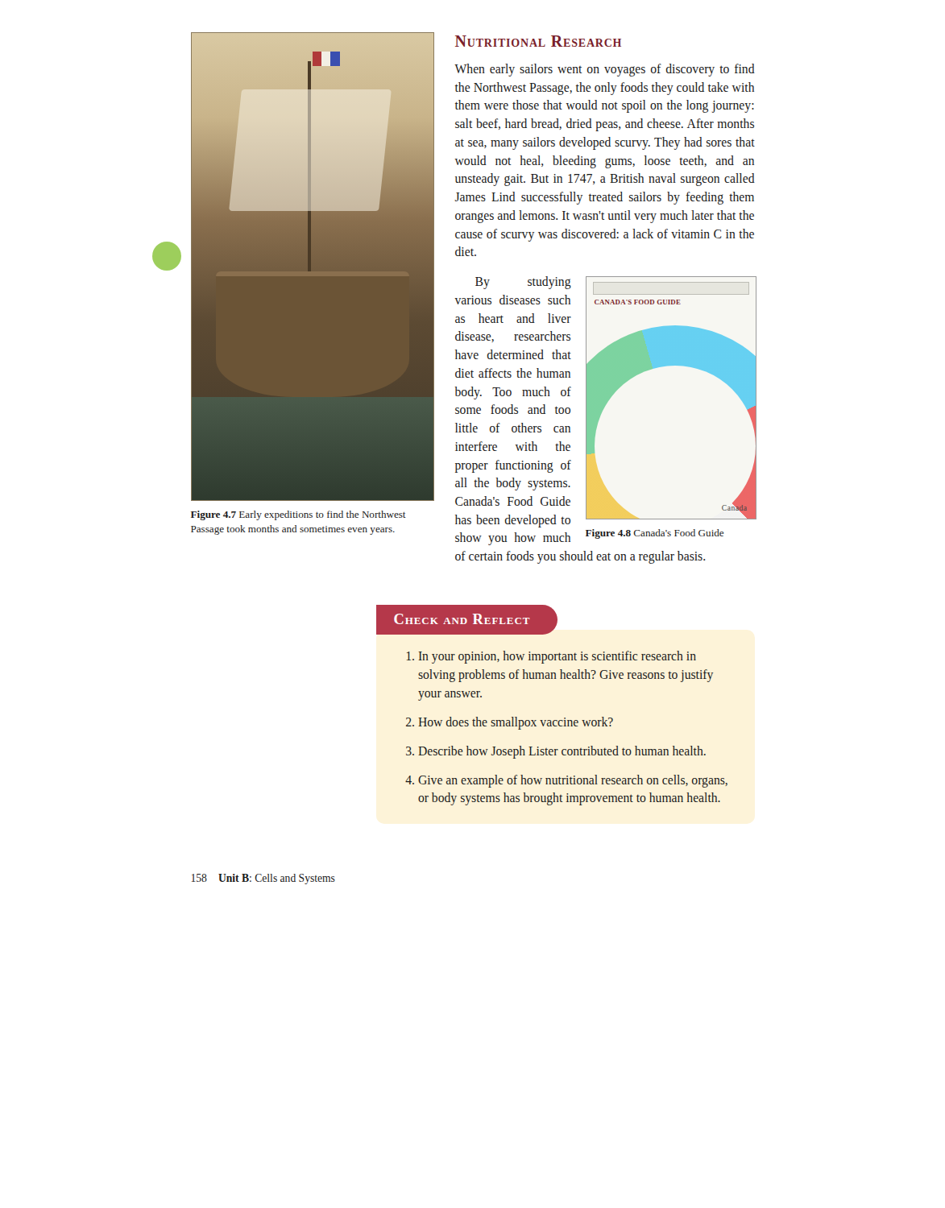Figure 4.7 Early expeditions to find the Northwest Passage took months and sometimes even years.
Nutritional Research
When early sailors went on voyages of discovery to find the Northwest Passage, the only foods they could take with them were those that would not spoil on the long journey: salt beef, hard bread, dried peas, and cheese. After months at sea, many sailors developed scurvy. They had sores that would not heal, bleeding gums, loose teeth, and an unsteady gait. But in 1747, a British naval surgeon called James Lind successfully treated sailors by feeding them oranges and lemons. It wasn't until very much later that the cause of scurvy was discovered: a lack of vitamin C in the diet.
CANADA'S FOOD GUIDE
Canada
Figure 4.8 Canada's Food Guide
By studying various diseases such as heart and liver disease, researchers have determined that diet affects the human body. Too much of some foods and too little of others can interfere with the proper functioning of all the body systems. Canada's Food Guide has been developed to show you how much of certain foods you should eat on a regular basis.
Check and Reflect
In your opinion, how important is scientific research in solving problems of human health? Give reasons to justify your answer.
How does the smallpox vaccine work?
Describe how Joseph Lister contributed to human health.
Give an example of how nutritional research on cells, organs, or body systems has brought improvement to human health.
158 Unit B: Cells and Systems